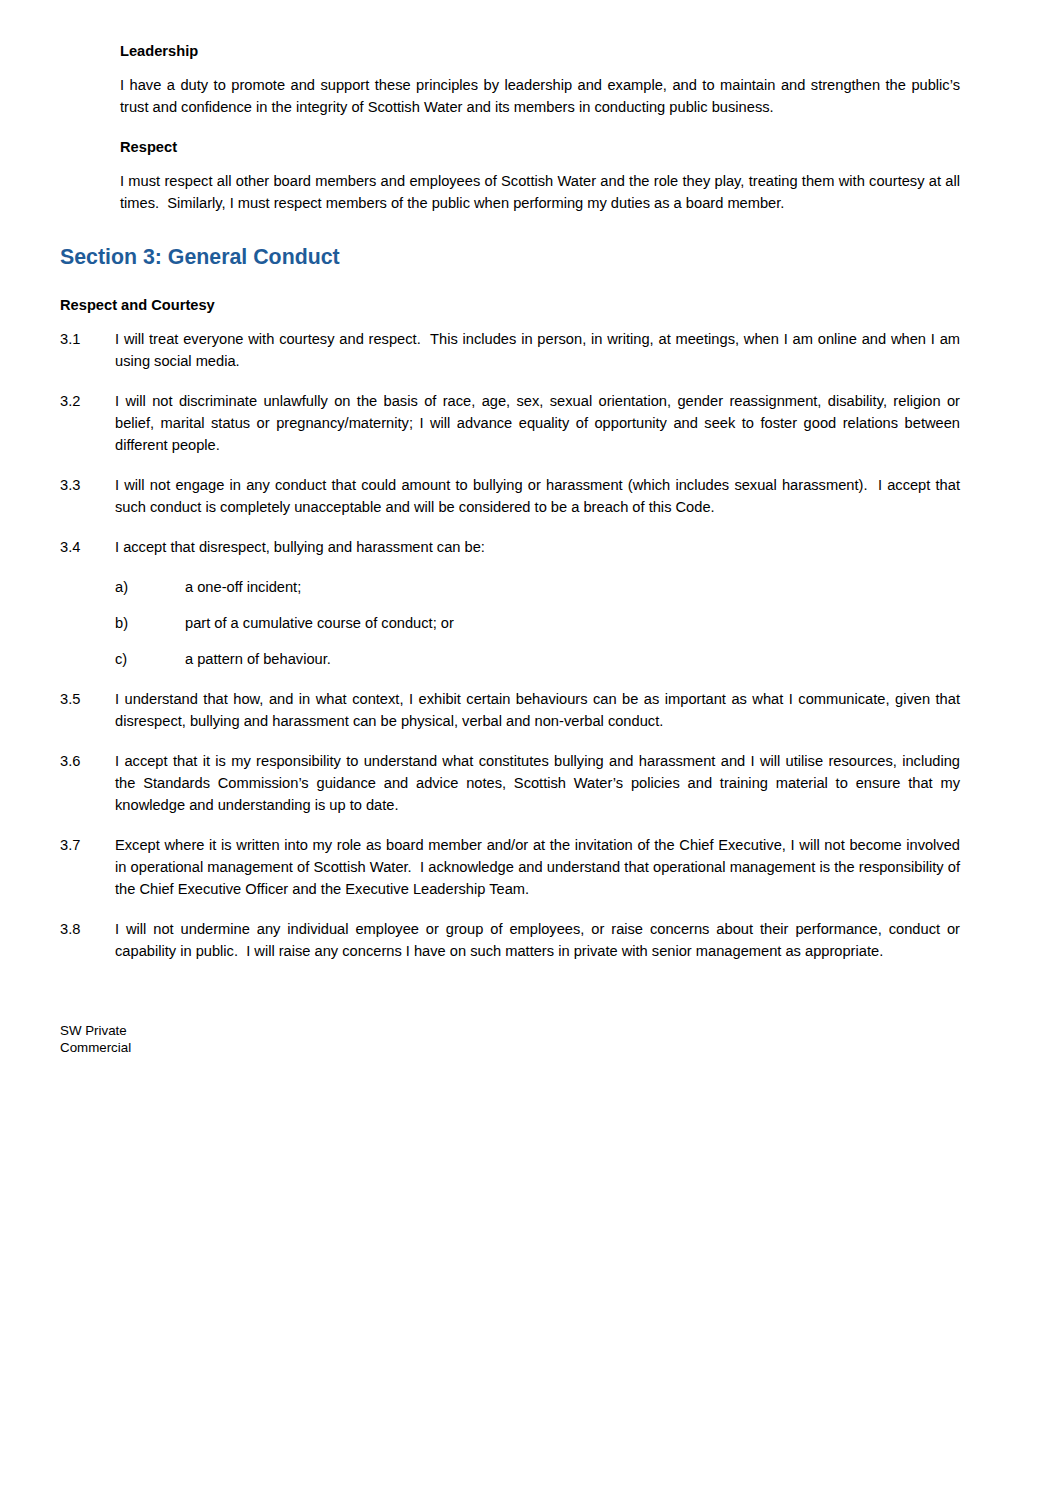Leadership
I have a duty to promote and support these principles by leadership and example, and to maintain and strengthen the public’s trust and confidence in the integrity of Scottish Water and its members in conducting public business.
Respect
I must respect all other board members and employees of Scottish Water and the role they play, treating them with courtesy at all times. Similarly, I must respect members of the public when performing my duties as a board member.
Section 3: General Conduct
Respect and Courtesy
3.1
I will treat everyone with courtesy and respect. This includes in person, in writing, at meetings, when I am online and when I am using social media.
3.2
I will not discriminate unlawfully on the basis of race, age, sex, sexual orientation, gender reassignment, disability, religion or belief, marital status or pregnancy/maternity; I will advance equality of opportunity and seek to foster good relations between different people.
3.3
I will not engage in any conduct that could amount to bullying or harassment (which includes sexual harassment). I accept that such conduct is completely unacceptable and will be considered to be a breach of this Code.
3.4
I accept that disrespect, bullying and harassment can be:
a) a one-off incident;
b) part of a cumulative course of conduct; or
c) a pattern of behaviour.
3.5
I understand that how, and in what context, I exhibit certain behaviours can be as important as what I communicate, given that disrespect, bullying and harassment can be physical, verbal and non-verbal conduct.
3.6
I accept that it is my responsibility to understand what constitutes bullying and harassment and I will utilise resources, including the Standards Commission’s guidance and advice notes, Scottish Water’s policies and training material to ensure that my knowledge and understanding is up to date.
3.7
Except where it is written into my role as board member and/or at the invitation of the Chief Executive, I will not become involved in operational management of Scottish Water. I acknowledge and understand that operational management is the responsibility of the Chief Executive Officer and the Executive Leadership Team.
3.8
I will not undermine any individual employee or group of employees, or raise concerns about their performance, conduct or capability in public. I will raise any concerns I have on such matters in private with senior management as appropriate.
SW Private
Commercial